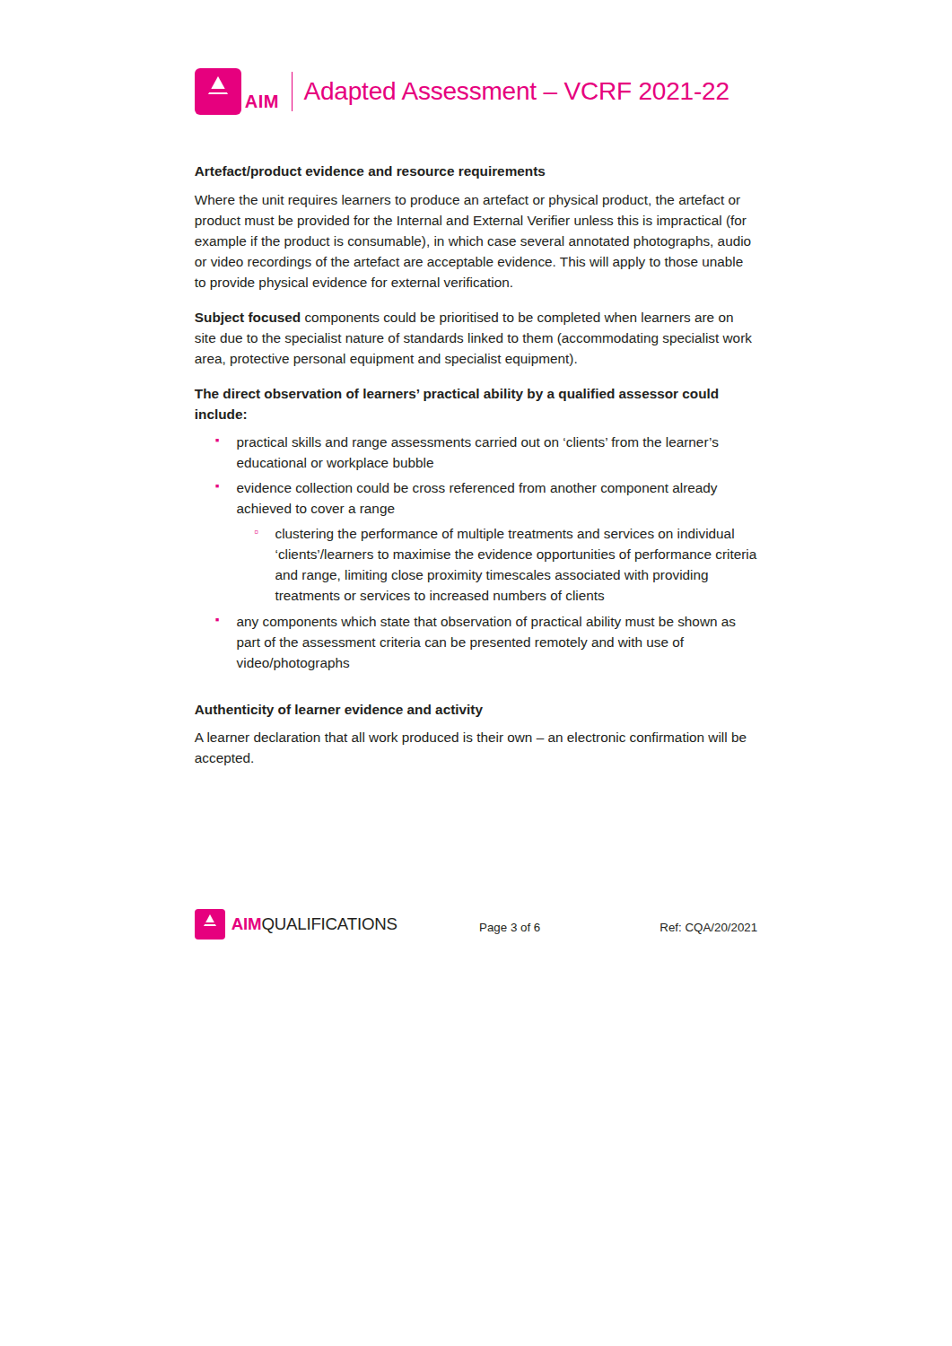AIM
Adapted Assessment – VCRF 2021-22
Artefact/product evidence and resource requirements
Where the unit requires learners to produce an artefact or physical product, the artefact or product must be provided for the Internal and External Verifier unless this is impractical (for example if the product is consumable), in which case several annotated photographs, audio or video recordings of the artefact are acceptable evidence. This will apply to those unable to provide physical evidence for external verification.
Subject focused components could be prioritised to be completed when learners are on site due to the specialist nature of standards linked to them (accommodating specialist work area, protective personal equipment and specialist equipment).
The direct observation of learners’ practical ability by a qualified assessor could include:
practical skills and range assessments carried out on ‘clients’ from the learner’s educational or workplace bubble
evidence collection could be cross referenced from another component already achieved to cover a range
clustering the performance of multiple treatments and services on individual ‘clients’/learners to maximise the evidence opportunities of performance criteria and range, limiting close proximity timescales associated with providing treatments or services to increased numbers of clients
any components which state that observation of practical ability must be shown as part of the assessment criteria can be presented remotely and with use of video/photographs
Authenticity of learner evidence and activity
A learner declaration that all work produced is their own – an electronic confirmation will be accepted.
AIM QUALIFICATIONS
Page 3 of 6
Ref: CQA/20/2021